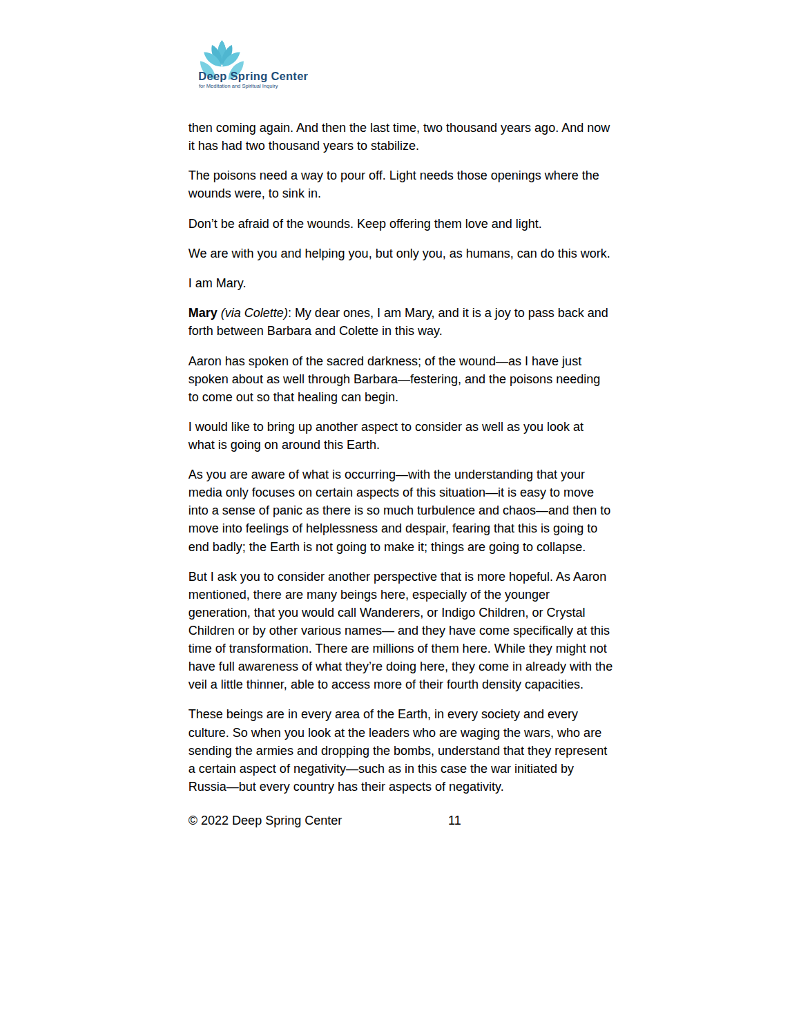Deep Spring Center for Meditation and Spiritual Inquiry
then coming again. And then the last time, two thousand years ago. And now it has had two thousand years to stabilize.
The poisons need a way to pour off. Light needs those openings where the wounds were, to sink in.
Don’t be afraid of the wounds. Keep offering them love and light.
We are with you and helping you, but only you, as humans, can do this work.
I am Mary.
Mary (via Colette): My dear ones, I am Mary, and it is a joy to pass back and forth between Barbara and Colette in this way.
Aaron has spoken of the sacred darkness; of the wound—as I have just spoken about as well through Barbara—festering, and the poisons needing to come out so that healing can begin.
I would like to bring up another aspect to consider as well as you look at what is going on around this Earth.
As you are aware of what is occurring—with the understanding that your media only focuses on certain aspects of this situation—it is easy to move into a sense of panic as there is so much turbulence and chaos—and then to move into feelings of helplessness and despair, fearing that this is going to end badly; the Earth is not going to make it; things are going to collapse.
But I ask you to consider another perspective that is more hopeful. As Aaron mentioned, there are many beings here, especially of the younger generation, that you would call Wanderers, or Indigo Children, or Crystal Children or by other various names— and they have come specifically at this time of transformation. There are millions of them here. While they might not have full awareness of what they’re doing here, they come in already with the veil a little thinner, able to access more of their fourth density capacities.
These beings are in every area of the Earth, in every society and every culture. So when you look at the leaders who are waging the wars, who are sending the armies and dropping the bombs, understand that they represent a certain aspect of negativity—such as in this case the war initiated by Russia—but every country has their aspects of negativity.
© 2022 Deep Spring Center 11